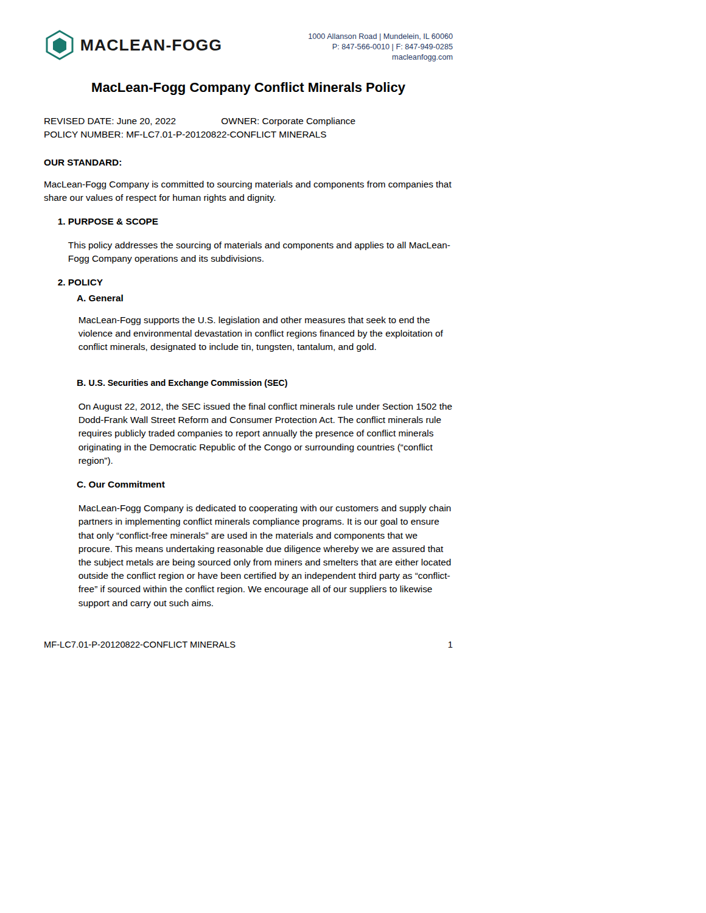MACLEAN-FOGG
1000 Allanson Road | Mundelein, IL 60060
P: 847-566-0010 | F: 847-949-0285
macleanfogg.com
MacLean-Fogg Company Conflict Minerals Policy
REVISED DATE: June 20, 2022 OWNER: Corporate Compliance
POLICY NUMBER: MF-LC7.01-P-20120822-CONFLICT MINERALS
OUR STANDARD:
MacLean-Fogg Company is committed to sourcing materials and components from companies that share our values of respect for human rights and dignity.
PURPOSE & SCOPE
This policy addresses the sourcing of materials and components and applies to all MacLean-Fogg Company operations and its subdivisions.
POLICY
General
MacLean-Fogg supports the U.S. legislation and other measures that seek to end the violence and environmental devastation in conflict regions financed by the exploitation of conflict minerals, designated to include tin, tungsten, tantalum, and gold.
U.S. Securities and Exchange Commission (SEC)
On August 22, 2012, the SEC issued the final conflict minerals rule under Section 1502 the Dodd-Frank Wall Street Reform and Consumer Protection Act. The conflict minerals rule requires publicly traded companies to report annually the presence of conflict minerals originating in the Democratic Republic of the Congo or surrounding countries (“conflict region”).
Our Commitment
MacLean-Fogg Company is dedicated to cooperating with our customers and supply chain partners in implementing conflict minerals compliance programs. It is our goal to ensure that only “conflict-free minerals” are used in the materials and components that we procure. This means undertaking reasonable due diligence whereby we are assured that the subject metals are being sourced only from miners and smelters that are either located outside the conflict region or have been certified by an independent third party as “conflict-free” if sourced within the conflict region. We encourage all of our suppliers to likewise support and carry out such aims.
MF-LC7.01-P-20120822-CONFLICT MINERALS 1